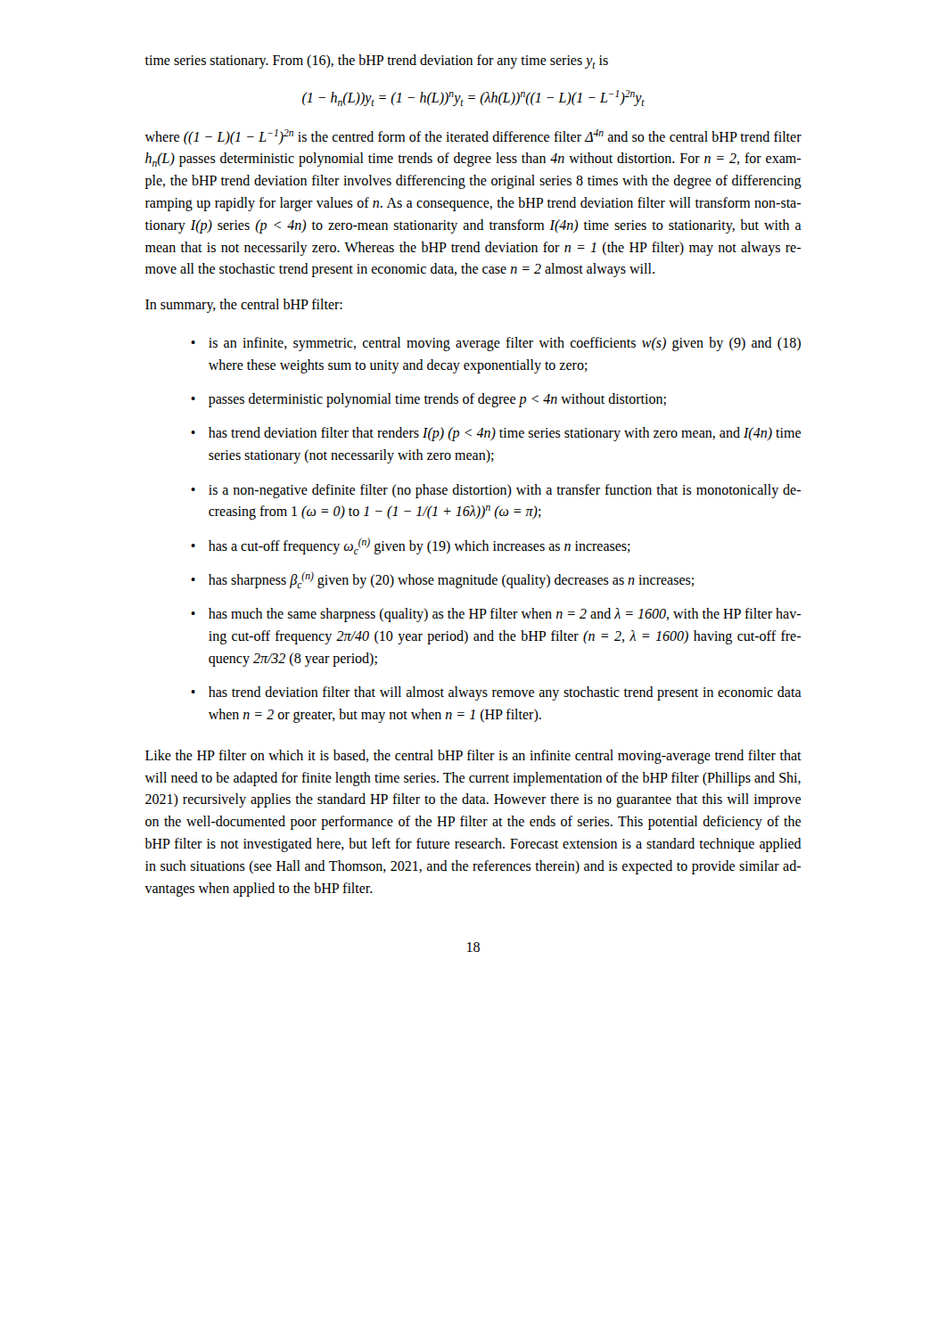time series stationary. From (16), the bHP trend deviation for any time series yt is
(1 − hn(L))yt = (1 − h(L))nyt = (λh(L))n((1 − L)(1 − L−1)2nyt
where ((1 − L)(1 − L−1)2n is the centred form of the iterated difference filter Δ4n and so the central bHP trend filter hn(L) passes deterministic polynomial time trends of degree less than 4n without distortion. For n = 2, for example, the bHP trend deviation filter involves differencing the original series 8 times with the degree of differencing ramping up rapidly for larger values of n. As a consequence, the bHP trend deviation filter will transform non-stationary I(p) series (p < 4n) to zero-mean stationarity and transform I(4n) time series to stationarity, but with a mean that is not necessarily zero. Whereas the bHP trend deviation for n = 1 (the HP filter) may not always remove all the stochastic trend present in economic data, the case n = 2 almost always will.
In summary, the central bHP filter:
is an infinite, symmetric, central moving average filter with coefficients w(s) given by (9) and (18) where these weights sum to unity and decay exponentially to zero;
passes deterministic polynomial time trends of degree p < 4n without distortion;
has trend deviation filter that renders I(p) (p < 4n) time series stationary with zero mean, and I(4n) time series stationary (not necessarily with zero mean);
is a non-negative definite filter (no phase distortion) with a transfer function that is monotonically decreasing from 1 (ω = 0) to 1 − (1 − 1/(1 + 16λ))n (ω = π);
has a cut-off frequency ωc(n) given by (19) which increases as n increases;
has sharpness βc(n) given by (20) whose magnitude (quality) decreases as n increases;
has much the same sharpness (quality) as the HP filter when n = 2 and λ = 1600, with the HP filter having cut-off frequency 2π/40 (10 year period) and the bHP filter (n = 2, λ = 1600) having cut-off frequency 2π/32 (8 year period);
has trend deviation filter that will almost always remove any stochastic trend present in economic data when n = 2 or greater, but may not when n = 1 (HP filter).
Like the HP filter on which it is based, the central bHP filter is an infinite central moving-average trend filter that will need to be adapted for finite length time series. The current implementation of the bHP filter (Phillips and Shi, 2021) recursively applies the standard HP filter to the data. However there is no guarantee that this will improve on the well-documented poor performance of the HP filter at the ends of series. This potential deficiency of the bHP filter is not investigated here, but left for future research. Forecast extension is a standard technique applied in such situations (see Hall and Thomson, 2021, and the references therein) and is expected to provide similar advantages when applied to the bHP filter.
18